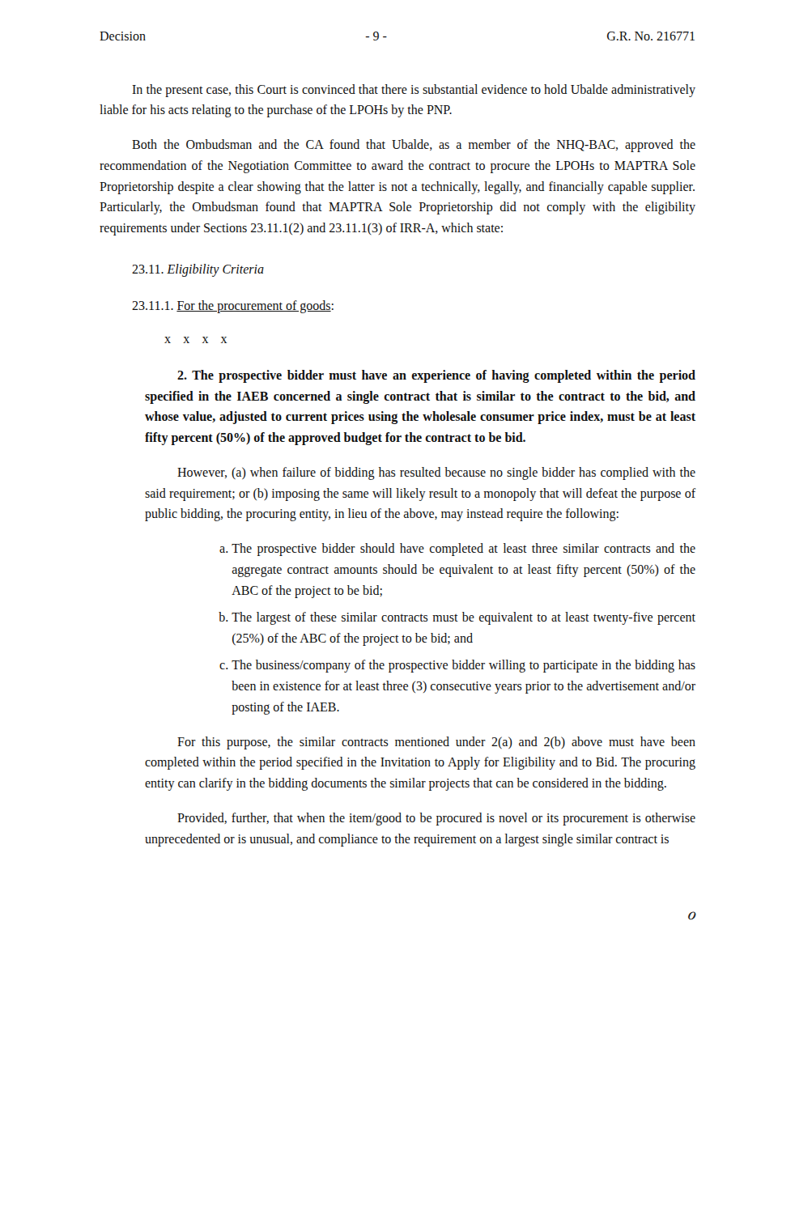Decision - 9 - G.R. No. 216771
In the present case, this Court is convinced that there is substantial evidence to hold Ubalde administratively liable for his acts relating to the purchase of the LPOHs by the PNP.
Both the Ombudsman and the CA found that Ubalde, as a member of the NHQ-BAC, approved the recommendation of the Negotiation Committee to award the contract to procure the LPOHs to MAPTRA Sole Proprietorship despite a clear showing that the latter is not a technically, legally, and financially capable supplier. Particularly, the Ombudsman found that MAPTRA Sole Proprietorship did not comply with the eligibility requirements under Sections 23.11.1(2) and 23.11.1(3) of IRR-A, which state:
23.11. Eligibility Criteria
23.11.1. For the procurement of goods:
x x x x
2. The prospective bidder must have an experience of having completed within the period specified in the IAEB concerned a single contract that is similar to the contract to the bid, and whose value, adjusted to current prices using the wholesale consumer price index, must be at least fifty percent (50%) of the approved budget for the contract to be bid.
However, (a) when failure of bidding has resulted because no single bidder has complied with the said requirement; or (b) imposing the same will likely result to a monopoly that will defeat the purpose of public bidding, the procuring entity, in lieu of the above, may instead require the following:
The prospective bidder should have completed at least three similar contracts and the aggregate contract amounts should be equivalent to at least fifty percent (50%) of the ABC of the project to be bid;
The largest of these similar contracts must be equivalent to at least twenty-five percent (25%) of the ABC of the project to be bid; and
The business/company of the prospective bidder willing to participate in the bidding has been in existence for at least three (3) consecutive years prior to the advertisement and/or posting of the IAEB.
For this purpose, the similar contracts mentioned under 2(a) and 2(b) above must have been completed within the period specified in the Invitation to Apply for Eligibility and to Bid. The procuring entity can clarify in the bidding documents the similar projects that can be considered in the bidding.
Provided, further, that when the item/good to be procured is novel or its procurement is otherwise unprecedented or is unusual, and compliance to the requirement on a largest single similar contract is
ℴ